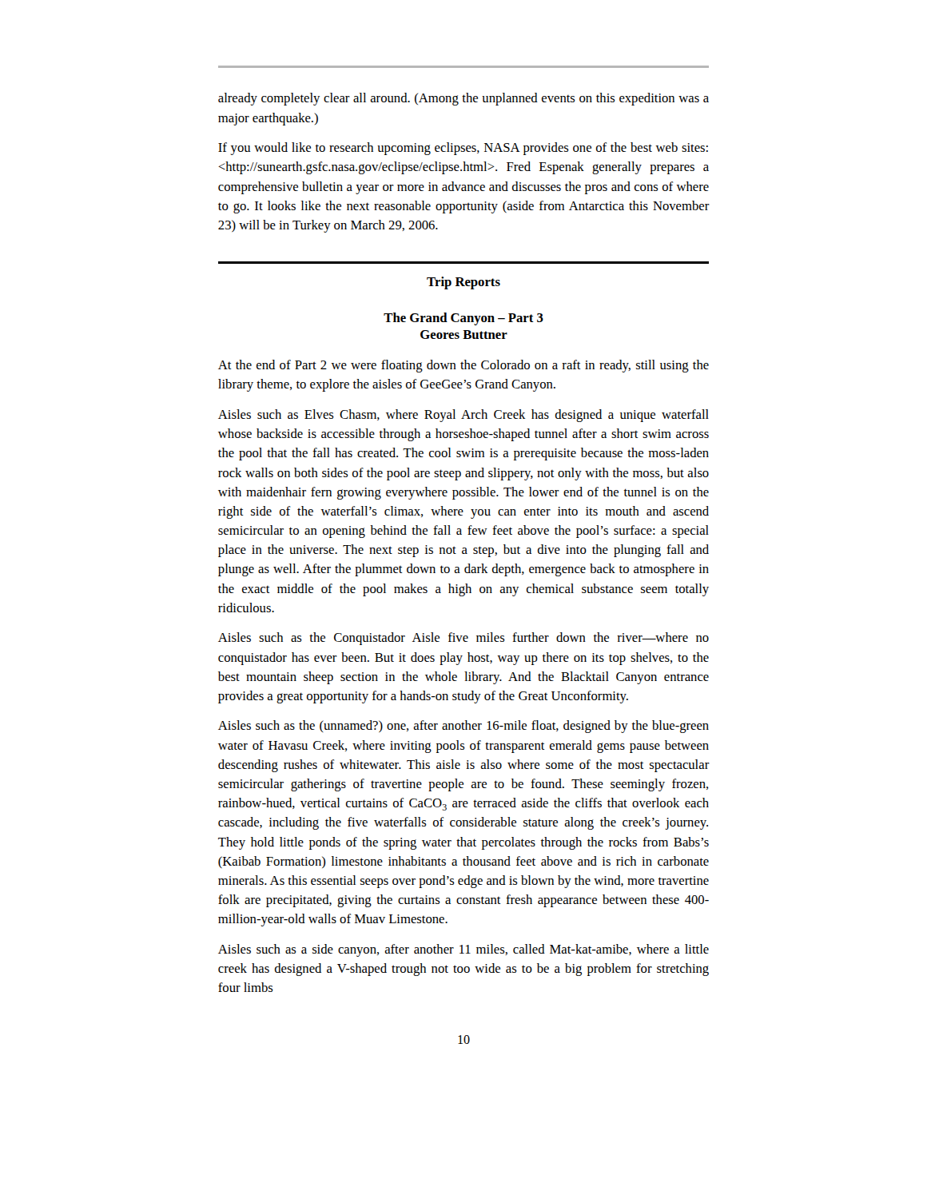already completely clear all around. (Among the unplanned events on this expedition was a major earthquake.)
If you would like to research upcoming eclipses, NASA provides one of the best web sites: <http://sunearth.gsfc.nasa.gov/eclipse/eclipse.html>. Fred Espenak generally prepares a comprehensive bulletin a year or more in advance and discusses the pros and cons of where to go. It looks like the next reasonable opportunity (aside from Antarctica this November 23) will be in Turkey on March 29, 2006.
Trip Reports
The Grand Canyon – Part 3Geores Buttner
At the end of Part 2 we were floating down the Colorado on a raft in ready, still using the library theme, to explore the aisles of GeeGee’s Grand Canyon.
Aisles such as Elves Chasm, where Royal Arch Creek has designed a unique waterfall whose backside is accessible through a horseshoe-shaped tunnel after a short swim across the pool that the fall has created. The cool swim is a prerequisite because the moss-laden rock walls on both sides of the pool are steep and slippery, not only with the moss, but also with maidenhair fern growing everywhere possible. The lower end of the tunnel is on the right side of the waterfall’s climax, where you can enter into its mouth and ascend semicircular to an opening behind the fall a few feet above the pool’s surface: a special place in the universe. The next step is not a step, but a dive into the plunging fall and plunge as well. After the plummet down to a dark depth, emergence back to atmosphere in the exact middle of the pool makes a high on any chemical substance seem totally ridiculous.
Aisles such as the Conquistador Aisle five miles further down the river—where no conquistador has ever been. But it does play host, way up there on its top shelves, to the best mountain sheep section in the whole library. And the Blacktail Canyon entrance provides a great opportunity for a hands-on study of the Great Unconformity.
Aisles such as the (unnamed?) one, after another 16-mile float, designed by the blue-green water of Havasu Creek, where inviting pools of transparent emerald gems pause between descending rushes of whitewater. This aisle is also where some of the most spectacular semicircular gatherings of travertine people are to be found. These seemingly frozen, rainbow-hued, vertical curtains of CaCO3 are terraced aside the cliffs that overlook each cascade, including the five waterfalls of considerable stature along the creek’s journey. They hold little ponds of the spring water that percolates through the rocks from Babs’s (Kaibab Formation) limestone inhabitants a thousand feet above and is rich in carbonate minerals. As this essential seeps over pond’s edge and is blown by the wind, more travertine folk are precipitated, giving the curtains a constant fresh appearance between these 400-million-year-old walls of Muav Limestone.
Aisles such as a side canyon, after another 11 miles, called Mat-kat-amibe, where a little creek has designed a V-shaped trough not too wide as to be a big problem for stretching four limbs
10